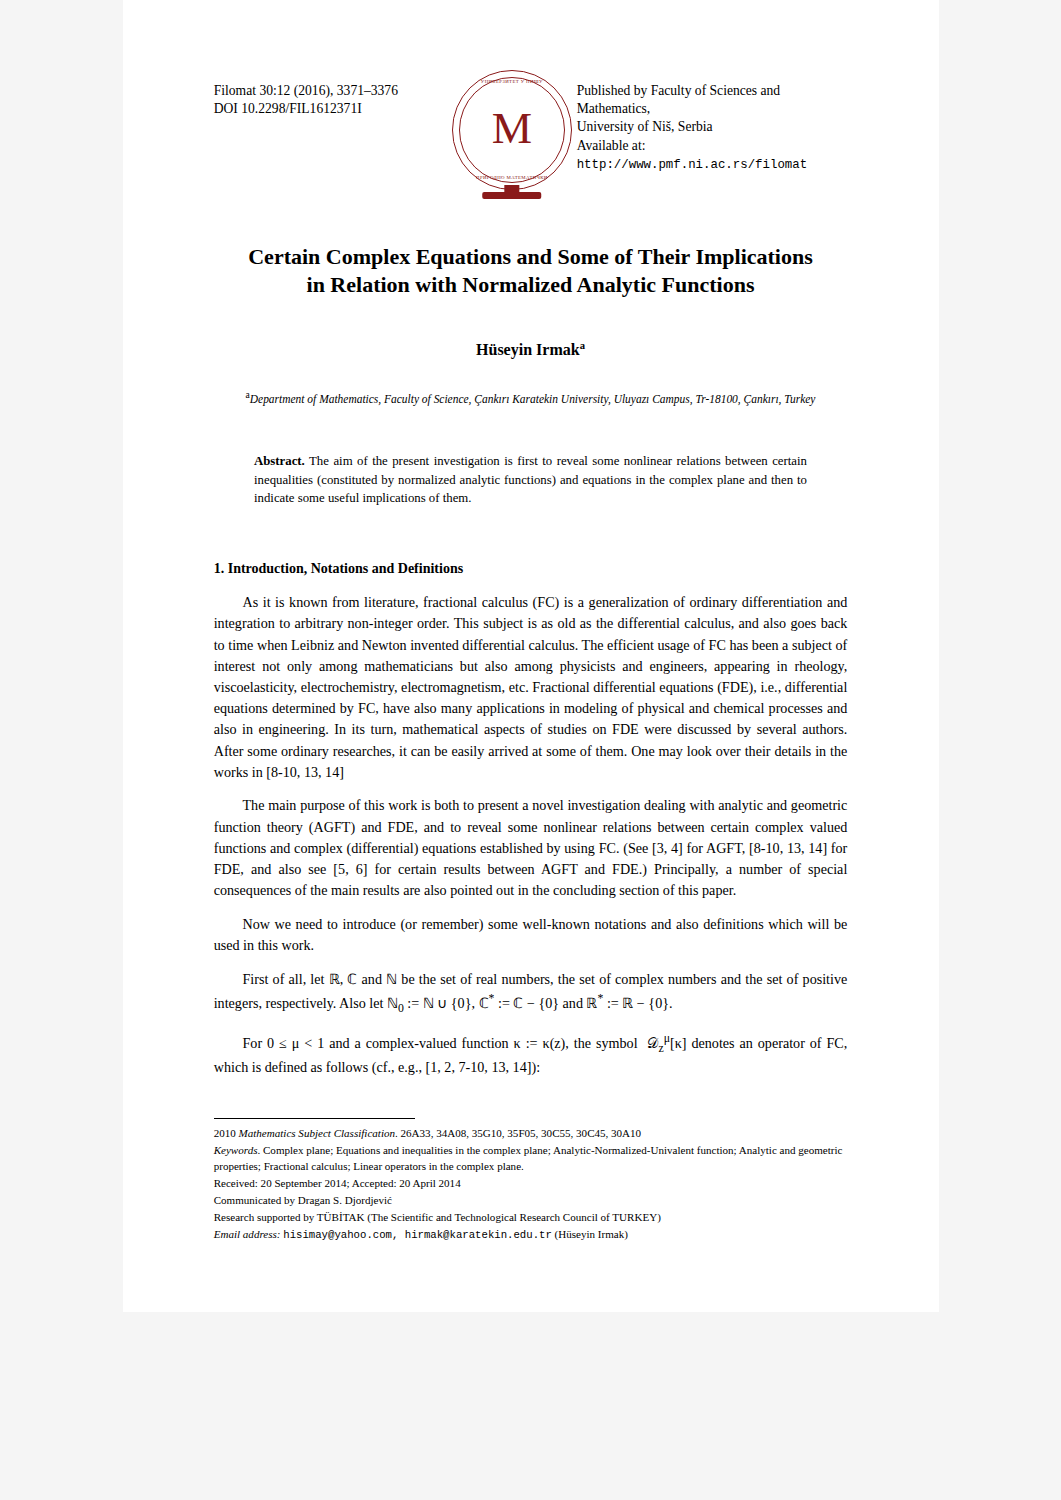Filomat 30:12 (2016), 3371–3376
DOI 10.2298/FIL1612371I
Универзитет у Нишу
M
природно математички
Published by Faculty of Sciences and Mathematics,
University of Niš, Serbia
Available at: http://www.pmf.ni.ac.rs/filomat
Certain Complex Equations and Some of Their Implications
in Relation with Normalized Analytic Functions
Hüseyin Irmaka
aDepartment of Mathematics, Faculty of Science, Çankırı Karatekin University, Uluyazı Campus, Tr-18100, Çankırı, Turkey
Abstract. The aim of the present investigation is first to reveal some nonlinear relations between certain inequalities (constituted by normalized analytic functions) and equations in the complex plane and then to indicate some useful implications of them.
1. Introduction, Notations and Definitions
As it is known from literature, fractional calculus (FC) is a generalization of ordinary differentiation and integration to arbitrary non-integer order. This subject is as old as the differential calculus, and also goes back to time when Leibniz and Newton invented differential calculus. The efficient usage of FC has been a subject of interest not only among mathematicians but also among physicists and engineers, appearing in rheology, viscoelasticity, electrochemistry, electromagnetism, etc. Fractional differential equations (FDE), i.e., differential equations determined by FC, have also many applications in modeling of physical and chemical processes and also in engineering. In its turn, mathematical aspects of studies on FDE were discussed by several authors. After some ordinary researches, it can be easily arrived at some of them. One may look over their details in the works in [8-10, 13, 14]
The main purpose of this work is both to present a novel investigation dealing with analytic and geometric function theory (AGFT) and FDE, and to reveal some nonlinear relations between certain complex valued functions and complex (differential) equations established by using FC. (See [3, 4] for AGFT, [8-10, 13, 14] for FDE, and also see [5, 6] for certain results between AGFT and FDE.) Principally, a number of special consequences of the main results are also pointed out in the concluding section of this paper.
Now we need to introduce (or remember) some well-known notations and also definitions which will be used in this work.
First of all, let ℝ, ℂ and ℕ be the set of real numbers, the set of complex numbers and the set of positive integers, respectively. Also let ℕ0 := ℕ ∪ {0}, ℂ* := ℂ − {0} and ℝ* := ℝ − {0}.
For 0 ≤ μ < 1 and a complex-valued function κ := κ(z), the symbol 𝒟zμ[κ] denotes an operator of FC, which is defined as follows (cf., e.g., [1, 2, 7-10, 13, 14]):
2010 Mathematics Subject Classification. 26A33, 34A08, 35G10, 35F05, 30C55, 30C45, 30A10
Keywords. Complex plane; Equations and inequalities in the complex plane; Analytic-Normalized-Univalent function; Analytic and geometric properties; Fractional calculus; Linear operators in the complex plane.
Received: 20 September 2014; Accepted: 20 April 2014
Communicated by Dragan S. Djordjević
Research supported by TÜBİTAK (The Scientific and Technological Research Council of TURKEY)
Email address: hisimay@yahoo.com, hirmak@karatekin.edu.tr (Hüseyin Irmak)